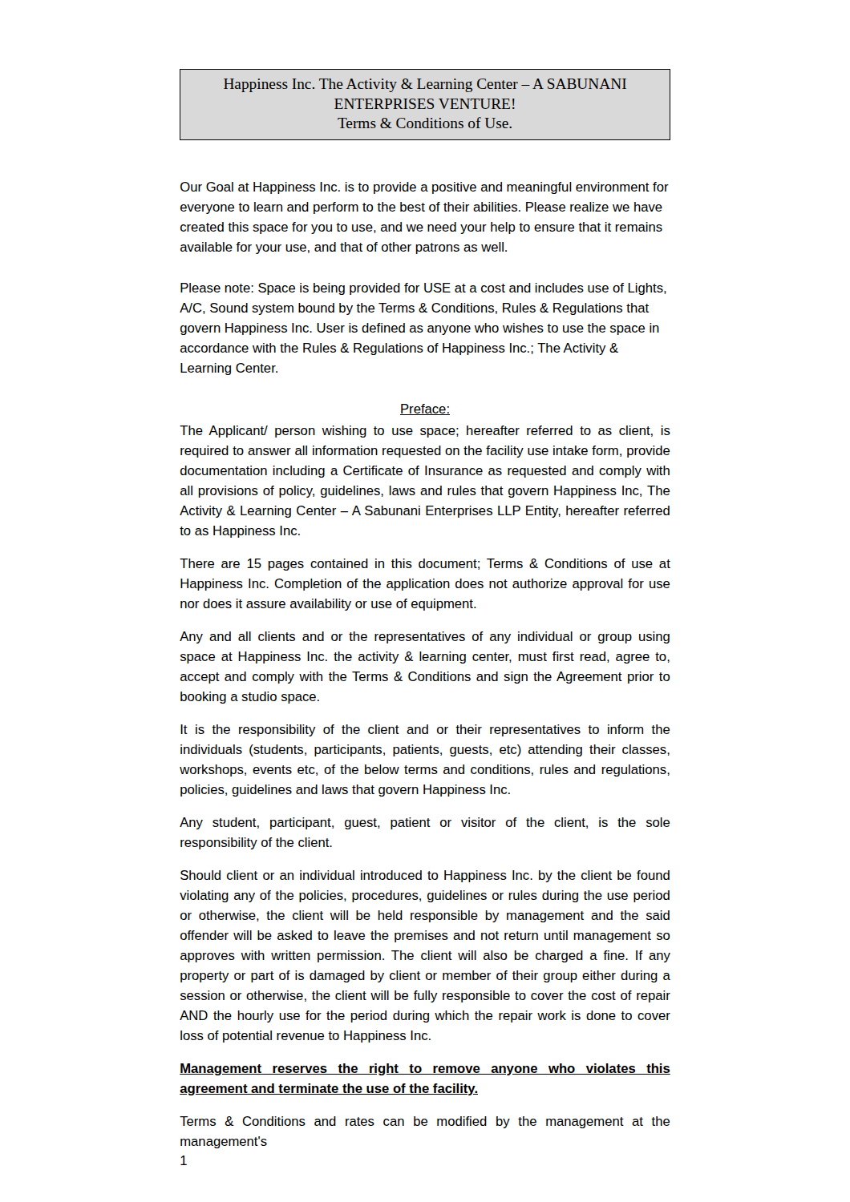Happiness Inc. The Activity & Learning Center – A SABUNANI ENTERPRISES VENTURE!
Terms & Conditions of Use.
Our Goal at Happiness Inc. is to provide a positive and meaningful environment for everyone to learn and perform to the best of their abilities. Please realize we have created this space for you to use, and we need your help to ensure that it remains available for your use, and that of other patrons as well.
Please note: Space is being provided for USE at a cost and includes use of Lights, A/C, Sound system bound by the Terms & Conditions, Rules & Regulations that govern Happiness Inc. User is defined as anyone who wishes to use the space in accordance with the Rules & Regulations of Happiness Inc.; The Activity & Learning Center.
Preface:
The Applicant/ person wishing to use space; hereafter referred to as client, is required to answer all information requested on the facility use intake form, provide documentation including a Certificate of Insurance as requested and comply with all provisions of policy, guidelines, laws and rules that govern Happiness Inc, The Activity & Learning Center – A Sabunani Enterprises LLP Entity, hereafter referred to as Happiness Inc.
There are 15 pages contained in this document; Terms & Conditions of use at Happiness Inc. Completion of the application does not authorize approval for use nor does it assure availability or use of equipment.
Any and all clients and or the representatives of any individual or group using space at Happiness Inc. the activity & learning center, must first read, agree to, accept and comply with the Terms & Conditions and sign the Agreement prior to booking a studio space.
It is the responsibility of the client and or their representatives to inform the individuals (students, participants, patients, guests, etc) attending their classes, workshops, events etc, of the below terms and conditions, rules and regulations, policies, guidelines and laws that govern Happiness Inc.
Any student, participant, guest, patient or visitor of the client, is the sole responsibility of the client.
Should client or an individual introduced to Happiness Inc. by the client be found violating any of the policies, procedures, guidelines or rules during the use period or otherwise, the client will be held responsible by management and the said offender will be asked to leave the premises and not return until management so approves with written permission. The client will also be charged a fine. If any property or part of is damaged by client or member of their group either during a session or otherwise, the client will be fully responsible to cover the cost of repair AND the hourly use for the period during which the repair work is done to cover loss of potential revenue to Happiness Inc.
Management reserves the right to remove anyone who violates this agreement and terminate the use of the facility.
Terms & Conditions and rates can be modified by the management at the management's
1